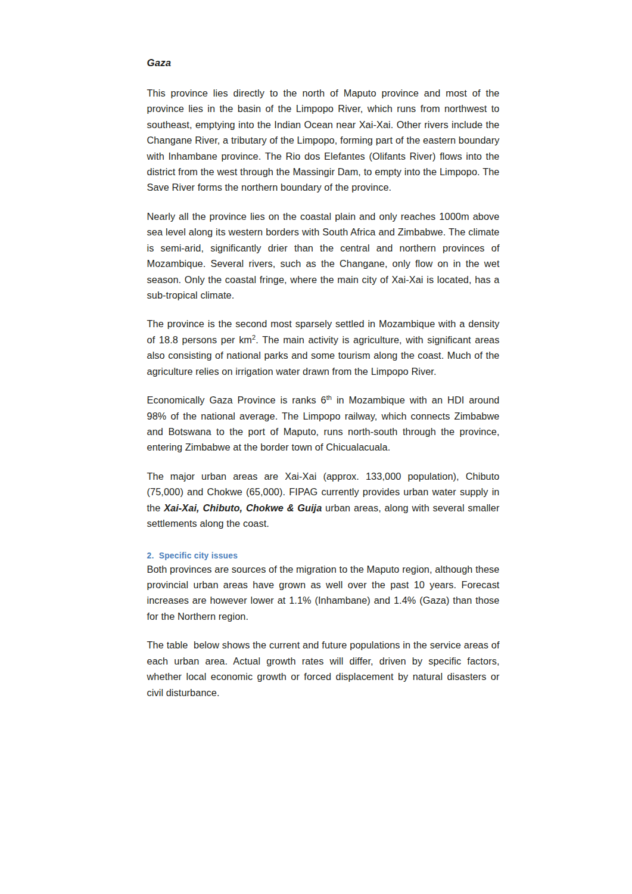Gaza
This province lies directly to the north of Maputo province and most of the province lies in the basin of the Limpopo River, which runs from northwest to southeast, emptying into the Indian Ocean near Xai-Xai. Other rivers include the Changane River, a tributary of the Limpopo, forming part of the eastern boundary with Inhambane province. The Rio dos Elefantes (Olifants River) flows into the district from the west through the Massingir Dam, to empty into the Limpopo. The Save River forms the northern boundary of the province.
Nearly all the province lies on the coastal plain and only reaches 1000m above sea level along its western borders with South Africa and Zimbabwe. The climate is semi-arid, significantly drier than the central and northern provinces of Mozambique. Several rivers, such as the Changane, only flow on in the wet season. Only the coastal fringe, where the main city of Xai-Xai is located, has a sub-tropical climate.
The province is the second most sparsely settled in Mozambique with a density of 18.8 persons per km2. The main activity is agriculture, with significant areas also consisting of national parks and some tourism along the coast. Much of the agriculture relies on irrigation water drawn from the Limpopo River.
Economically Gaza Province is ranks 6th in Mozambique with an HDI around 98% of the national average. The Limpopo railway, which connects Zimbabwe and Botswana to the port of Maputo, runs north-south through the province, entering Zimbabwe at the border town of Chicualacuala.
The major urban areas are Xai-Xai (approx. 133,000 population), Chibuto (75,000) and Chokwe (65,000). FIPAG currently provides urban water supply in the Xai-Xai, Chibuto, Chokwe & Guija urban areas, along with several smaller settlements along the coast.
2. Specific city issues
Both provinces are sources of the migration to the Maputo region, although these provincial urban areas have grown as well over the past 10 years. Forecast increases are however lower at 1.1% (Inhambane) and 1.4% (Gaza) than those for the Northern region.
The table below shows the current and future populations in the service areas of each urban area. Actual growth rates will differ, driven by specific factors, whether local economic growth or forced displacement by natural disasters or civil disturbance.